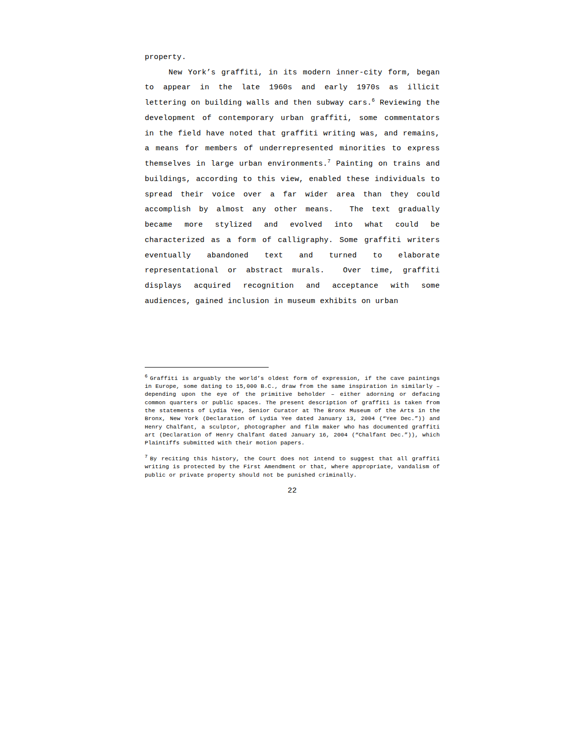property.
New York’s graffiti, in its modern inner-city form, began to appear in the late 1960s and early 1970s as illicit lettering on building walls and then subway cars.6 Reviewing the development of contemporary urban graffiti, some commentators in the field have noted that graffiti writing was, and remains, a means for members of underrepresented minorities to express themselves in large urban environments.7 Painting on trains and buildings, according to this view, enabled these individuals to spread their voice over a far wider area than they could accomplish by almost any other means. The text gradually became more stylized and evolved into what could be characterized as a form of calligraphy. Some graffiti writers eventually abandoned text and turned to elaborate representational or abstract murals. Over time, graffiti displays acquired recognition and acceptance with some audiences, gained inclusion in museum exhibits on urban
6Graffiti is arguably the world’s oldest form of expression, if the cave paintings in Europe, some dating to 15,000 B.C., draw from the same inspiration in similarly – depending upon the eye of the primitive beholder – either adorning or defacing common quarters or public spaces. The present description of graffiti is taken from the statements of Lydia Yee, Senior Curator at The Bronx Museum of the Arts in the Bronx, New York (Declaration of Lydia Yee dated January 13, 2004 (“Yee Dec.”)) and Henry Chalfant, a sculptor, photographer and film maker who has documented graffiti art (Declaration of Henry Chalfant dated January 16, 2004 (“Chalfant Dec.”)), which Plaintiffs submitted with their motion papers.
7By reciting this history, the Court does not intend to suggest that all graffiti writing is protected by the First Amendment or that, where appropriate, vandalism of public or private property should not be punished criminally.
22